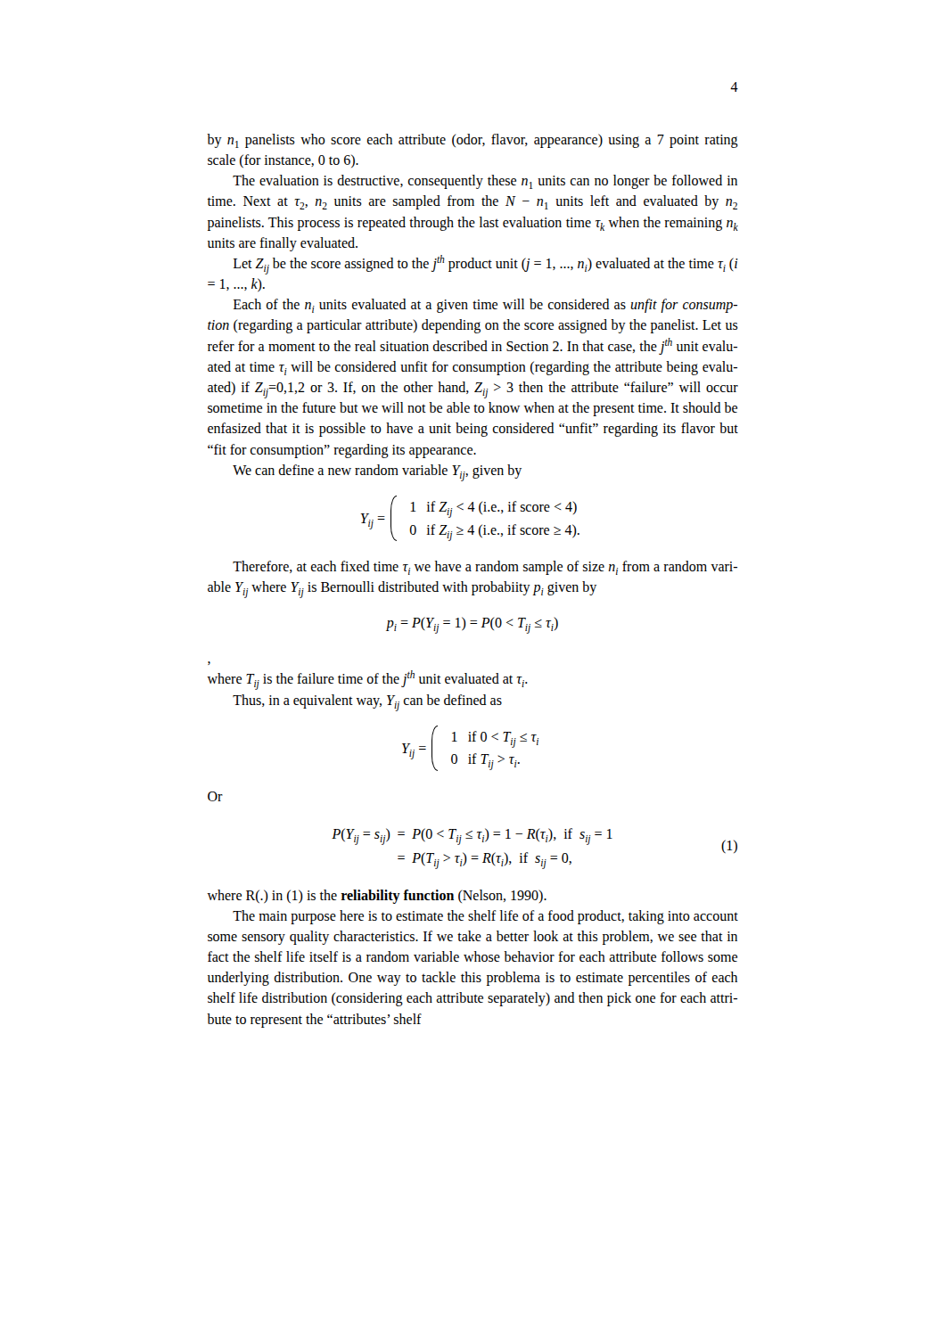4
by n1 panelists who score each attribute (odor, flavor, appearance) using a 7 point rating scale (for instance, 0 to 6).
The evaluation is destructive, consequently these n1 units can no longer be followed in time. Next at τ2, n2 units are sampled from the N − n1 units left and evaluated by n2 painelists. This process is repeated through the last evaluation time τk when the remaining nk units are finally evaluated.
Let Zij be the score assigned to the jth product unit (j = 1, ..., ni) evaluated at the time τi (i = 1, ..., k).
Each of the ni units evaluated at a given time will be considered as unfit for consumption (regarding a particular attribute) depending on the score assigned by the panelist. Let us refer for a moment to the real situation described in Section 2. In that case, the jth unit evaluated at time τi will be considered unfit for consumption (regarding the attribute being evaluated) if Zij=0,1,2 or 3. If, on the other hand, Zij > 3 then the attribute “failure” will occur sometime in the future but we will not be able to know when at the present time. It should be enfasized that it is possible to have a unit being considered “unfit” regarding its flavor but “fit for consumption” regarding its appearance.
We can define a new random variable Yij, given by
Yij =
| 1 | if Z ij < 4 (i.e., if score < 4) |
| 0 | if Z ij ≥ 4 (i.e., if score ≥ 4). |
Therefore, at each fixed time τi we have a random sample of size ni from a random variable Yij where Yij is Bernoulli distributed with probabiity pi given by
pi = P(Yij = 1) = P(0 < Tij ≤ τi)
,
where Tij is the failure time of the jth unit evaluated at τi.
Thus, in a equivalent way, Yij can be defined as
Yij =
| 1 | if 0 < T ij ≤ τ i |
| 0 | if T ij > τ i . |
Or
| P ( Y ij = s ij ) | = | P (0 < T ij ≤ τ i ) = 1 − R ( τ i ), if s ij = 1 |
| | = | P ( T ij > τ i ) = R ( τ i ), if s ij = 0, |
(1)
where R(.) in (1) is the reliability function (Nelson, 1990).
The main purpose here is to estimate the shelf life of a food product, taking into account some sensory quality characteristics. If we take a better look at this problem, we see that in fact the shelf life itself is a random variable whose behavior for each attribute follows some underlying distribution. One way to tackle this problema is to estimate percentiles of each shelf life distribution (considering each attribute separately) and then pick one for each attribute to represent the “attributes’ shelf